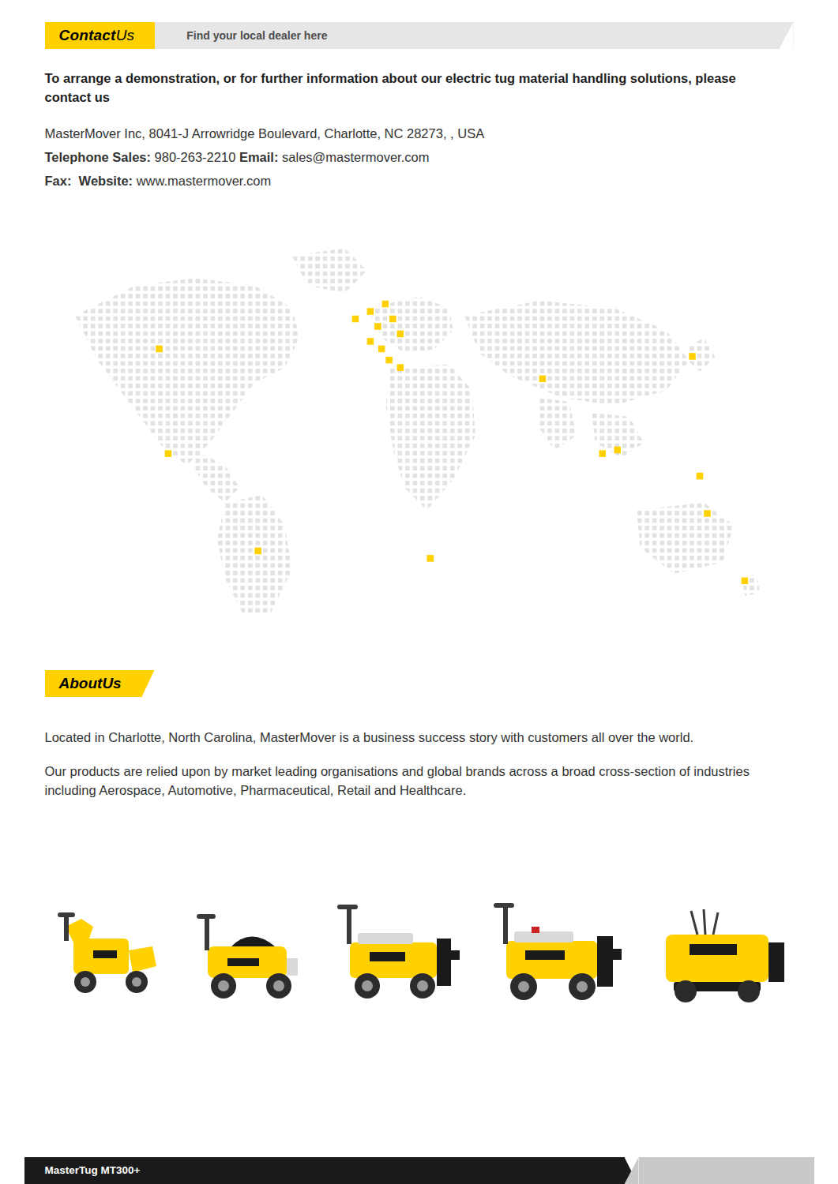ContactUs
Find your local dealer here
To arrange a demonstration, or for further information about our electric tug material handling solutions, please contact us
MasterMover Inc, 8041-J Arrowridge Boulevard, Charlotte, NC 28273, , USA
Telephone Sales: 980-263-2210 Email: sales@mastermover.com
Fax: Website: www.mastermover.com
AboutUs
Located in Charlotte, North Carolina, MasterMover is a business success story with customers all over the world.
Our products are relied upon by market leading organisations and global brands across a broad cross-section of industries including Aerospace, Automotive, Pharmaceutical, Retail and Healthcare.
MasterTug MT300+